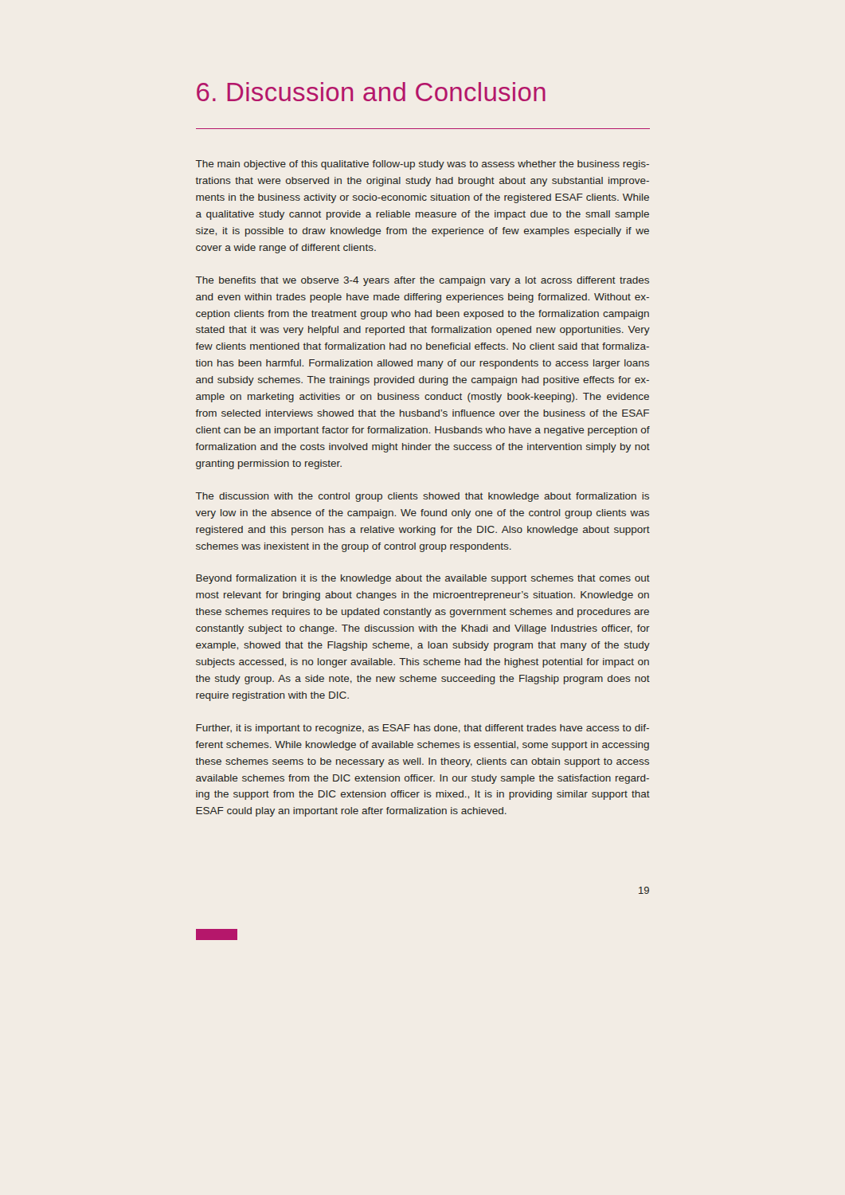6. Discussion and Conclusion
The main objective of this qualitative follow-up study was to assess whether the business registrations that were observed in the original study had brought about any substantial improvements in the business activity or socio-economic situation of the registered ESAF clients. While a qualitative study cannot provide a reliable measure of the impact due to the small sample size, it is possible to draw knowledge from the experience of few examples especially if we cover a wide range of different clients.
The benefits that we observe 3-4 years after the campaign vary a lot across different trades and even within trades people have made differing experiences being formalized. Without exception clients from the treatment group who had been exposed to the formalization campaign stated that it was very helpful and reported that formalization opened new opportunities. Very few clients mentioned that formalization had no beneficial effects. No client said that formalization has been harmful. Formalization allowed many of our respondents to access larger loans and subsidy schemes. The trainings provided during the campaign had positive effects for example on marketing activities or on business conduct (mostly book-keeping). The evidence from selected interviews showed that the husband’s influence over the business of the ESAF client can be an important factor for formalization. Husbands who have a negative perception of formalization and the costs involved might hinder the success of the intervention simply by not granting permission to register.
The discussion with the control group clients showed that knowledge about formalization is very low in the absence of the campaign. We found only one of the control group clients was registered and this person has a relative working for the DIC. Also knowledge about support schemes was inexistent in the group of control group respondents.
Beyond formalization it is the knowledge about the available support schemes that comes out most relevant for bringing about changes in the microentrepreneur’s situation. Knowledge on these schemes requires to be updated constantly as government schemes and procedures are constantly subject to change. The discussion with the Khadi and Village Industries officer, for example, showed that the Flagship scheme, a loan subsidy program that many of the study subjects accessed, is no longer available. This scheme had the highest potential for impact on the study group. As a side note, the new scheme succeeding the Flagship program does not require registration with the DIC.
Further, it is important to recognize, as ESAF has done, that different trades have access to different schemes. While knowledge of available schemes is essential, some support in accessing these schemes seems to be necessary as well. In theory, clients can obtain support to access available schemes from the DIC extension officer. In our study sample the satisfaction regarding the support from the DIC extension officer is mixed., It is in providing similar support that ESAF could play an important role after formalization is achieved.
19